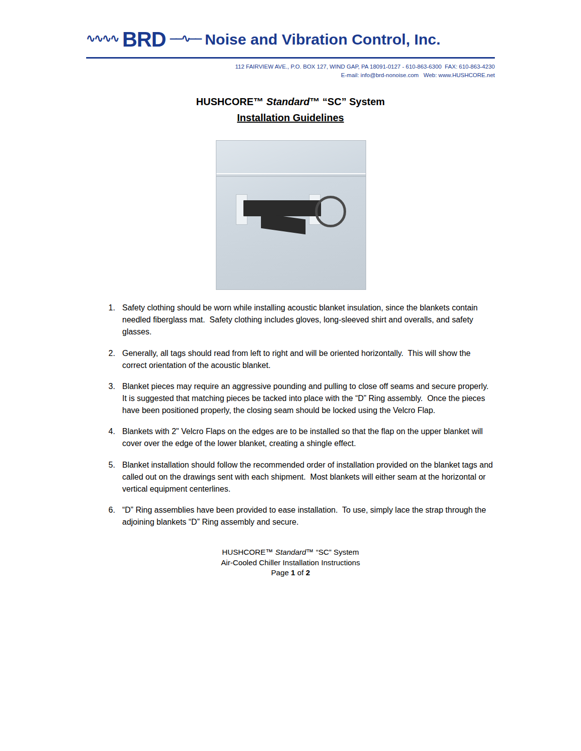∿∿∿∿ BRD ——∿—— Noise and Vibration Control, Inc.
112 FAIRVIEW AVE., P.O. BOX 127, WIND GAP, PA 18091-0127 - 610-863-6300 FAX: 610-863-4230
E-mail: info@brd-nonoise.com Web: www.HUSHCORE.net
HUSHCORE™ Standard™ “SC” System
Installation Guidelines
Safety clothing should be worn while installing acoustic blanket insulation, since the blankets contain needled fiberglass mat. Safety clothing includes gloves, long-sleeved shirt and overalls, and safety glasses.
Generally, all tags should read from left to right and will be oriented horizontally. This will show the correct orientation of the acoustic blanket.
Blanket pieces may require an aggressive pounding and pulling to close off seams and secure properly. It is suggested that matching pieces be tacked into place with the “D” Ring assembly. Once the pieces have been positioned properly, the closing seam should be locked using the Velcro Flap.
Blankets with 2" Velcro Flaps on the edges are to be installed so that the flap on the upper blanket will cover over the edge of the lower blanket, creating a shingle effect.
Blanket installation should follow the recommended order of installation provided on the blanket tags and called out on the drawings sent with each shipment. Most blankets will either seam at the horizontal or vertical equipment centerlines.
“D” Ring assemblies have been provided to ease installation. To use, simply lace the strap through the adjoining blankets “D” Ring assembly and secure.
HUSHCORE™ Standard™ “SC” System
Air-Cooled Chiller Installation Instructions
Page 1 of 2